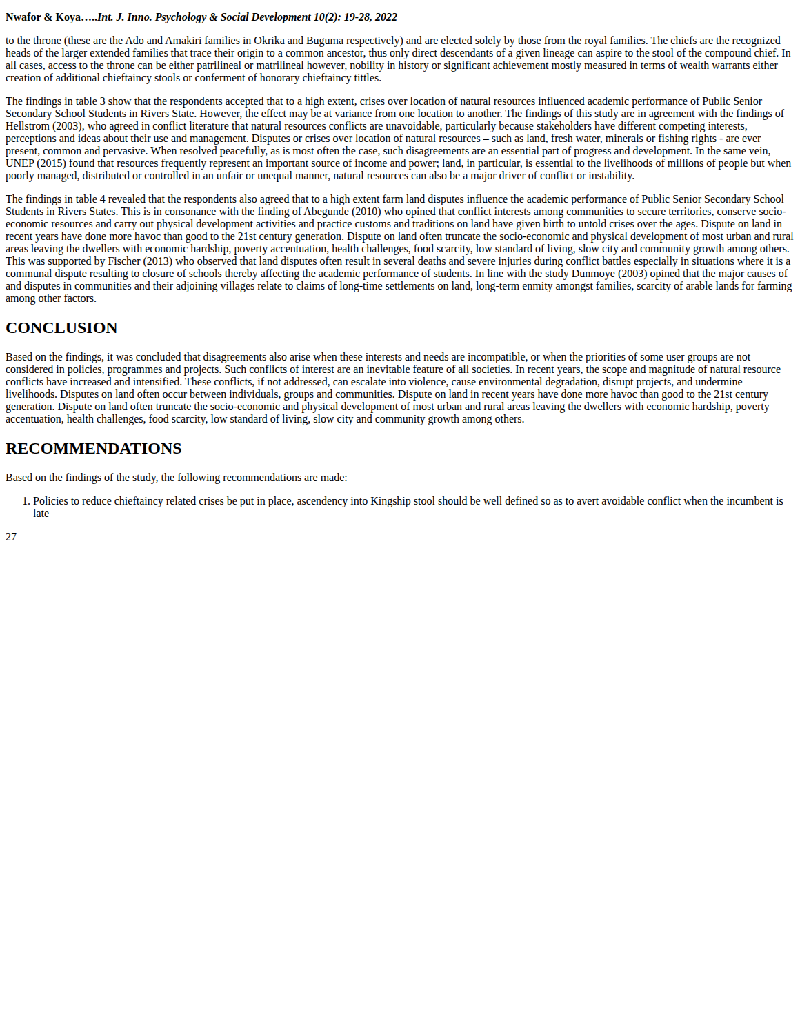Nwafor & Koya…..Int. J. Inno. Psychology & Social Development 10(2): 19-28, 2022
to the throne (these are the Ado and Amakiri families in Okrika and Buguma respectively) and are elected solely by those from the royal families. The chiefs are the recognized heads of the larger extended families that trace their origin to a common ancestor, thus only direct descendants of a given lineage can aspire to the stool of the compound chief. In all cases, access to the throne can be either patrilineal or matrilineal however, nobility in history or significant achievement mostly measured in terms of wealth warrants either creation of additional chieftaincy stools or conferment of honorary chieftaincy tittles.
The findings in table 3 show that the respondents accepted that to a high extent, crises over location of natural resources influenced academic performance of Public Senior Secondary School Students in Rivers State. However, the effect may be at variance from one location to another. The findings of this study are in agreement with the findings of Hellstrom (2003), who agreed in conflict literature that natural resources conflicts are unavoidable, particularly because stakeholders have different competing interests, perceptions and ideas about their use and management. Disputes or crises over location of natural resources – such as land, fresh water, minerals or fishing rights - are ever present, common and pervasive. When resolved peacefully, as is most often the case, such disagreements are an essential part of progress and development. In the same vein, UNEP (2015) found that resources frequently represent an important source of income and power; land, in particular, is essential to the livelihoods of millions of people but when poorly managed, distributed or controlled in an unfair or unequal manner, natural resources can also be a major driver of conflict or instability.
The findings in table 4 revealed that the respondents also agreed that to a high extent farm land disputes influence the academic performance of Public Senior Secondary School Students in Rivers States. This is in consonance with the finding of Abegunde (2010) who opined that conflict interests among communities to secure territories, conserve socio-economic resources and carry out physical development activities and practice customs and traditions on land have given birth to untold crises over the ages. Dispute on land in recent years have done more havoc than good to the 21st century generation. Dispute on land often truncate the socio-economic and physical development of most urban and rural areas leaving the dwellers with economic hardship, poverty accentuation, health challenges, food scarcity, low standard of living, slow city and community growth among others. This was supported by Fischer (2013) who observed that land disputes often result in several deaths and severe injuries during conflict battles especially in situations where it is a communal dispute resulting to closure of schools thereby affecting the academic performance of students. In line with the study Dunmoye (2003) opined that the major causes of and disputes in communities and their adjoining villages relate to claims of long-time settlements on land, long-term enmity amongst families, scarcity of arable lands for farming among other factors.
CONCLUSION
Based on the findings, it was concluded that disagreements also arise when these interests and needs are incompatible, or when the priorities of some user groups are not considered in policies, programmes and projects. Such conflicts of interest are an inevitable feature of all societies. In recent years, the scope and magnitude of natural resource conflicts have increased and intensified. These conflicts, if not addressed, can escalate into violence, cause environmental degradation, disrupt projects, and undermine livelihoods. Disputes on land often occur between individuals, groups and communities. Dispute on land in recent years have done more havoc than good to the 21st century generation. Dispute on land often truncate the socio-economic and physical development of most urban and rural areas leaving the dwellers with economic hardship, poverty accentuation, health challenges, food scarcity, low standard of living, slow city and community growth among others.
RECOMMENDATIONS
Based on the findings of the study, the following recommendations are made:
Policies to reduce chieftaincy related crises be put in place, ascendency into Kingship stool should be well defined so as to avert avoidable conflict when the incumbent is late
27